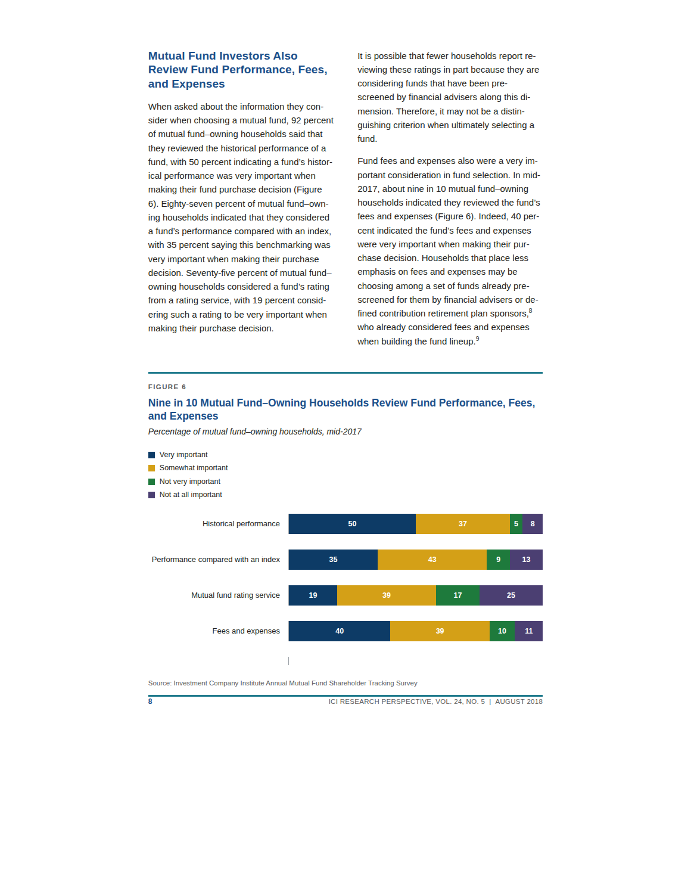Mutual Fund Investors Also Review Fund Performance, Fees, and Expenses
When asked about the information they consider when choosing a mutual fund, 92 percent of mutual fund–owning households said that they reviewed the historical performance of a fund, with 50 percent indicating a fund’s historical performance was very important when making their fund purchase decision (Figure 6). Eighty-seven percent of mutual fund–owning households indicated that they considered a fund’s performance compared with an index, with 35 percent saying this benchmarking was very important when making their purchase decision. Seventy-five percent of mutual fund–owning households considered a fund’s rating from a rating service, with 19 percent considering such a rating to be very important when making their purchase decision.
It is possible that fewer households report reviewing these ratings in part because they are considering funds that have been pre-screened by financial advisers along this dimension. Therefore, it may not be a distinguishing criterion when ultimately selecting a fund.
Fund fees and expenses also were a very important consideration in fund selection. In mid-2017, about nine in 10 mutual fund–owning households indicated they reviewed the fund’s fees and expenses (Figure 6). Indeed, 40 percent indicated the fund’s fees and expenses were very important when making their purchase decision. Households that place less emphasis on fees and expenses may be choosing among a set of funds already pre-screened for them by financial advisers or defined contribution retirement plan sponsors,8 who already considered fees and expenses when building the fund lineup.9
Figure 6
Nine in 10 Mutual Fund–Owning Households Review Fund Performance, Fees, and Expenses
Percentage of mutual fund–owning households, mid-2017
Very important
Somewhat important
Not very important
Not at all important
Historical performance
50
37
5
8
Performance compared with an index
35
43
9
13
Mutual fund rating service
19
39
17
25
Fees and expenses
40
39
10
11
Source: Investment Company Institute Annual Mutual Fund Shareholder Tracking Survey
8 ICI RESEARCH PERSPECTIVE, VOL. 24, NO. 5 | AUGUST 2018